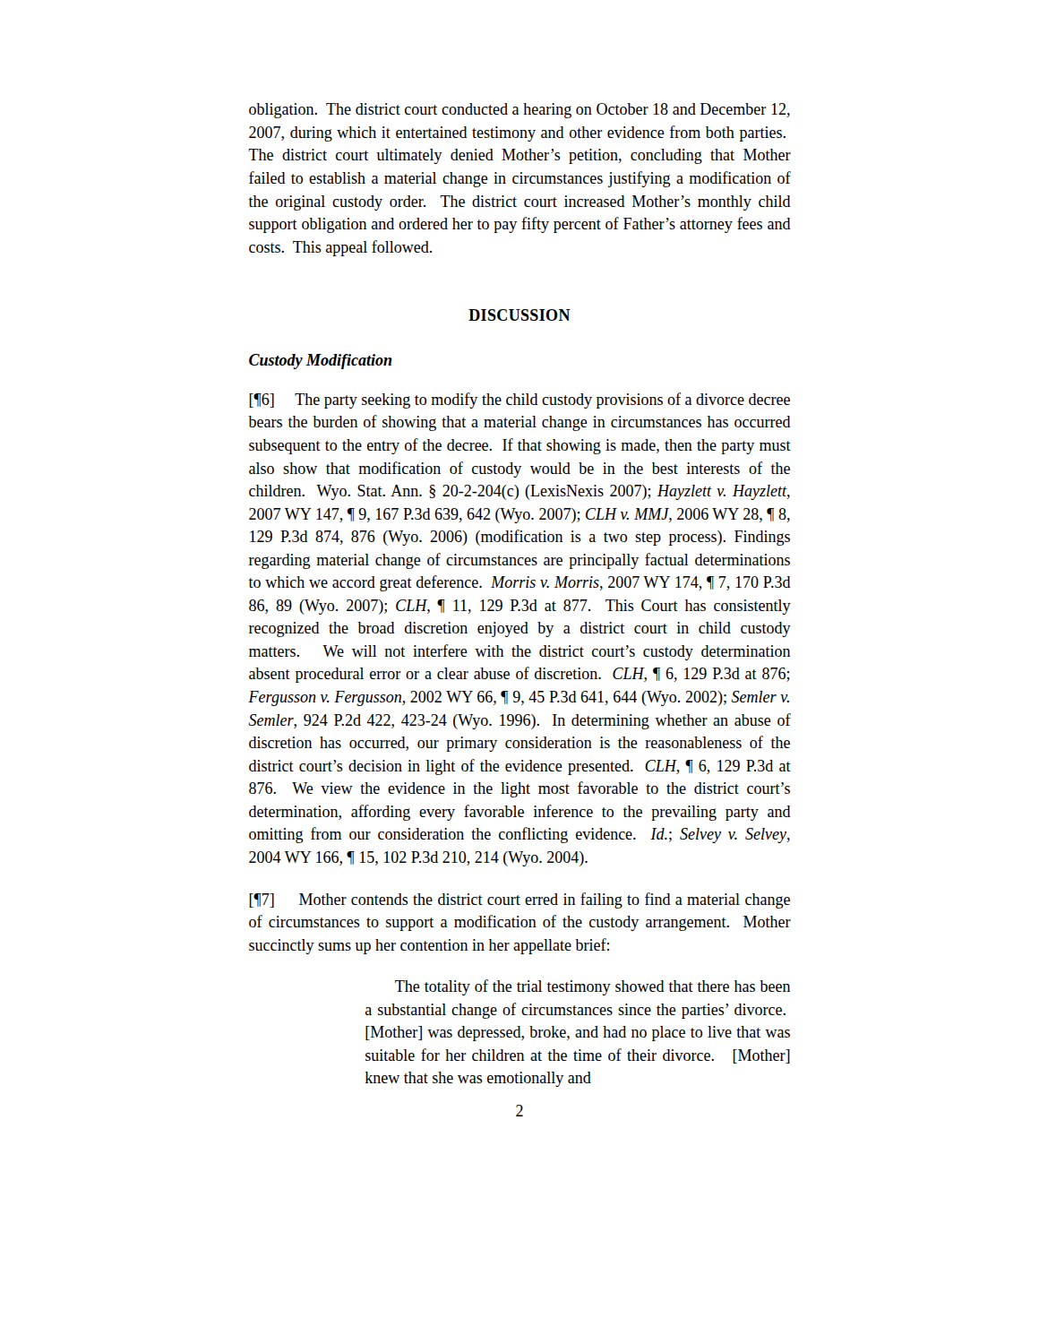obligation. The district court conducted a hearing on October 18 and December 12, 2007, during which it entertained testimony and other evidence from both parties. The district court ultimately denied Mother’s petition, concluding that Mother failed to establish a material change in circumstances justifying a modification of the original custody order. The district court increased Mother’s monthly child support obligation and ordered her to pay fifty percent of Father’s attorney fees and costs. This appeal followed.
DISCUSSION
Custody Modification
[¶6] The party seeking to modify the child custody provisions of a divorce decree bears the burden of showing that a material change in circumstances has occurred subsequent to the entry of the decree. If that showing is made, then the party must also show that modification of custody would be in the best interests of the children. Wyo. Stat. Ann. § 20-2-204(c) (LexisNexis 2007); Hayzlett v. Hayzlett, 2007 WY 147, ¶ 9, 167 P.3d 639, 642 (Wyo. 2007); CLH v. MMJ, 2006 WY 28, ¶ 8, 129 P.3d 874, 876 (Wyo. 2006) (modification is a two step process). Findings regarding material change of circumstances are principally factual determinations to which we accord great deference. Morris v. Morris, 2007 WY 174, ¶ 7, 170 P.3d 86, 89 (Wyo. 2007); CLH, ¶ 11, 129 P.3d at 877. This Court has consistently recognized the broad discretion enjoyed by a district court in child custody matters. We will not interfere with the district court’s custody determination absent procedural error or a clear abuse of discretion. CLH, ¶ 6, 129 P.3d at 876; Fergusson v. Fergusson, 2002 WY 66, ¶ 9, 45 P.3d 641, 644 (Wyo. 2002); Semler v. Semler, 924 P.2d 422, 423-24 (Wyo. 1996). In determining whether an abuse of discretion has occurred, our primary consideration is the reasonableness of the district court’s decision in light of the evidence presented. CLH, ¶ 6, 129 P.3d at 876. We view the evidence in the light most favorable to the district court’s determination, affording every favorable inference to the prevailing party and omitting from our consideration the conflicting evidence. Id.; Selvey v. Selvey, 2004 WY 166, ¶ 15, 102 P.3d 210, 214 (Wyo. 2004).
[¶7] Mother contends the district court erred in failing to find a material change of circumstances to support a modification of the custody arrangement. Mother succinctly sums up her contention in her appellate brief:
The totality of the trial testimony showed that there has been a substantial change of circumstances since the parties’ divorce. [Mother] was depressed, broke, and had no place to live that was suitable for her children at the time of their divorce. [Mother] knew that she was emotionally and
2